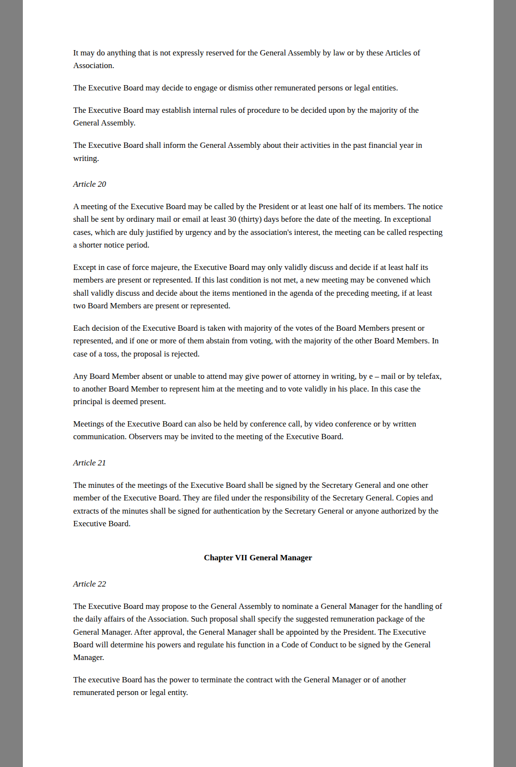It may do anything that is not expressly reserved for the General Assembly by law or by these Articles of Association.
The Executive Board may decide to engage or dismiss other remunerated persons or legal entities.
The Executive Board may establish internal rules of procedure to be decided upon by the majority of the General Assembly.
The Executive Board shall inform the General Assembly about their activities in the past financial year in writing.
Article 20
A meeting of the Executive Board may be called by the President or at least one half of its members. The notice shall be sent by ordinary mail or email at least 30 (thirty) days before the date of the meeting. In exceptional cases, which are duly justified by urgency and by the association's interest, the meeting can be called respecting a shorter notice period.
Except in case of force majeure, the Executive Board may only validly discuss and decide if at least half its members are present or represented. If this last condition is not met, a new meeting may be convened which shall validly discuss and decide about the items mentioned in the agenda of the preceding meeting, if at least two Board Members are present or represented.
Each decision of the Executive Board is taken with majority of the votes of the Board Members present or represented, and if one or more of them abstain from voting, with the majority of the other Board Members. In case of a toss, the proposal is rejected.
Any Board Member absent or unable to attend may give power of attorney in writing, by e – mail or by telefax, to another Board Member to represent him at the meeting and to vote validly in his place. In this case the principal is deemed present.
Meetings of the Executive Board can also be held by conference call, by video conference or by written communication. Observers may be invited to the meeting of the Executive Board.
Article 21
The minutes of the meetings of the Executive Board shall be signed by the Secretary General and one other member of the Executive Board. They are filed under the responsibility of the Secretary General. Copies and extracts of the minutes shall be signed for authentication by the Secretary General or anyone authorized by the Executive Board.
Chapter VII General Manager
Article 22
The Executive Board may propose to the General Assembly to nominate a General Manager for the handling of the daily affairs of the Association. Such proposal shall specify the suggested remuneration package of the General Manager. After approval, the General Manager shall be appointed by the President. The Executive Board will determine his powers and regulate his function in a Code of Conduct to be signed by the General Manager.
The executive Board has the power to terminate the contract with the General Manager or of another remunerated person or legal entity.